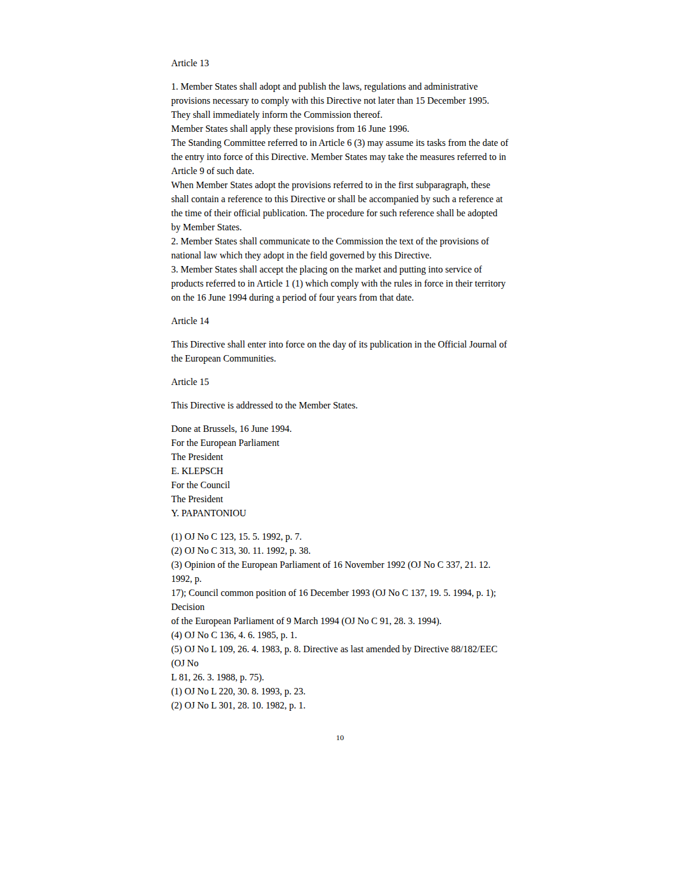Article 13
1. Member States shall adopt and publish the laws, regulations and administrative provisions necessary to comply with this Directive not later than 15 December 1995. They shall immediately inform the Commission thereof.
Member States shall apply these provisions from 16 June 1996.
The Standing Committee referred to in Article 6 (3) may assume its tasks from the date of the entry into force of this Directive. Member States may take the measures referred to in Article 9 of such date.
When Member States adopt the provisions referred to in the first subparagraph, these shall contain a reference to this Directive or shall be accompanied by such a reference at the time of their official publication. The procedure for such reference shall be adopted by Member States.
2. Member States shall communicate to the Commission the text of the provisions of national law which they adopt in the field governed by this Directive.
3. Member States shall accept the placing on the market and putting into service of products referred to in Article 1 (1) which comply with the rules in force in their territory on the 16 June 1994 during a period of four years from that date.
Article 14
This Directive shall enter into force on the day of its publication in the Official Journal of the European Communities.
Article 15
This Directive is addressed to the Member States.
Done at Brussels, 16 June 1994.
For the European Parliament
The President
E. KLEPSCH
For the Council
The President
Y. PAPANTONIOU
(1) OJ No C 123, 15. 5. 1992, p. 7.
(2) OJ No C 313, 30. 11. 1992, p. 38.
(3) Opinion of the European Parliament of 16 November 1992 (OJ No C 337, 21. 12. 1992, p.
17); Council common position of 16 December 1993 (OJ No C 137, 19. 5. 1994, p. 1); Decision
of the European Parliament of 9 March 1994 (OJ No C 91, 28. 3. 1994).
(4) OJ No C 136, 4. 6. 1985, p. 1.
(5) OJ No L 109, 26. 4. 1983, p. 8. Directive as last amended by Directive 88/182/EEC (OJ No
L 81, 26. 3. 1988, p. 75).
(1) OJ No L 220, 30. 8. 1993, p. 23.
(2) OJ No L 301, 28. 10. 1982, p. 1.
10